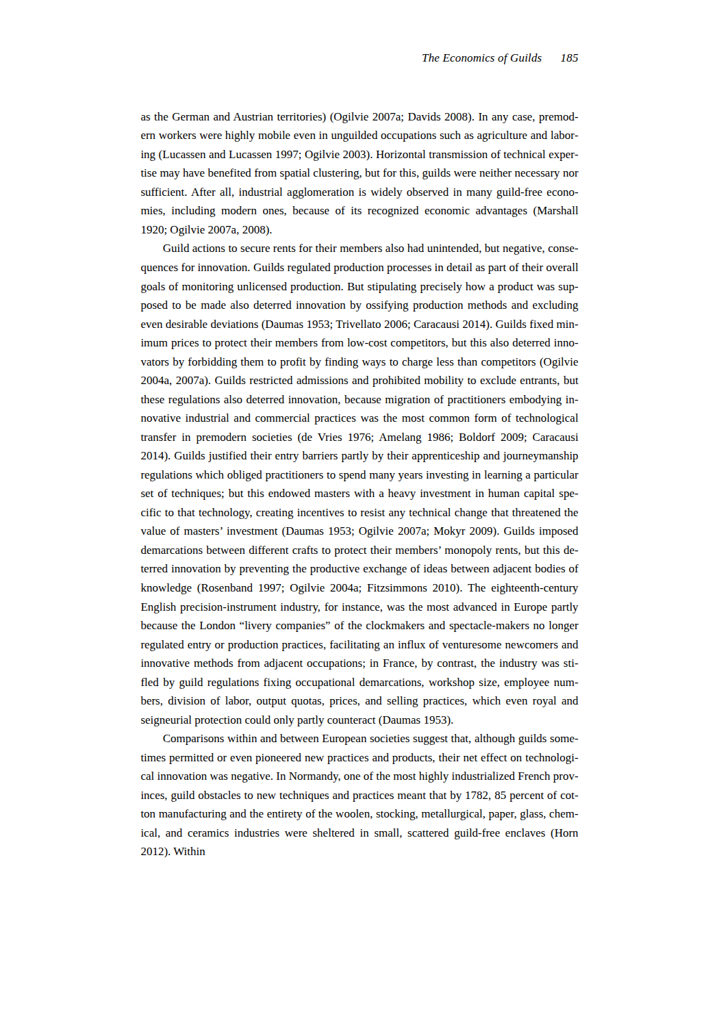The Economics of Guilds 185
as the German and Austrian territories) (Ogilvie 2007a; Davids 2008). In any case, premodern workers were highly mobile even in unguilded occupations such as agriculture and laboring (Lucassen and Lucassen 1997; Ogilvie 2003). Horizontal transmission of technical expertise may have benefited from spatial clustering, but for this, guilds were neither necessary nor sufficient. After all, industrial agglomeration is widely observed in many guild-free economies, including modern ones, because of its recognized economic advantages (Marshall 1920; Ogilvie 2007a, 2008).
Guild actions to secure rents for their members also had unintended, but negative, consequences for innovation. Guilds regulated production processes in detail as part of their overall goals of monitoring unlicensed production. But stipulating precisely how a product was supposed to be made also deterred innovation by ossifying production methods and excluding even desirable deviations (Daumas 1953; Trivellato 2006; Caracausi 2014). Guilds fixed minimum prices to protect their members from low-cost competitors, but this also deterred innovators by forbidding them to profit by finding ways to charge less than competitors (Ogilvie 2004a, 2007a). Guilds restricted admissions and prohibited mobility to exclude entrants, but these regulations also deterred innovation, because migration of practitioners embodying innovative industrial and commercial practices was the most common form of technological transfer in premodern societies (de Vries 1976; Amelang 1986; Boldorf 2009; Caracausi 2014). Guilds justified their entry barriers partly by their apprenticeship and journeymanship regulations which obliged practitioners to spend many years investing in learning a particular set of techniques; but this endowed masters with a heavy investment in human capital specific to that technology, creating incentives to resist any technical change that threatened the value of masters’ investment (Daumas 1953; Ogilvie 2007a; Mokyr 2009). Guilds imposed demarcations between different crafts to protect their members’ monopoly rents, but this deterred innovation by preventing the productive exchange of ideas between adjacent bodies of knowledge (Rosenband 1997; Ogilvie 2004a; Fitzsimmons 2010). The eighteenth-century English precision-instrument industry, for instance, was the most advanced in Europe partly because the London “livery companies” of the clockmakers and spectacle-makers no longer regulated entry or production practices, facilitating an influx of venturesome newcomers and innovative methods from adjacent occupations; in France, by contrast, the industry was stifled by guild regulations fixing occupational demarcations, workshop size, employee numbers, division of labor, output quotas, prices, and selling practices, which even royal and seigneurial protection could only partly counteract (Daumas 1953).
Comparisons within and between European societies suggest that, although guilds sometimes permitted or even pioneered new practices and products, their net effect on technological innovation was negative. In Normandy, one of the most highly industrialized French provinces, guild obstacles to new techniques and practices meant that by 1782, 85 percent of cotton manufacturing and the entirety of the woolen, stocking, metallurgical, paper, glass, chemical, and ceramics industries were sheltered in small, scattered guild-free enclaves (Horn 2012). Within